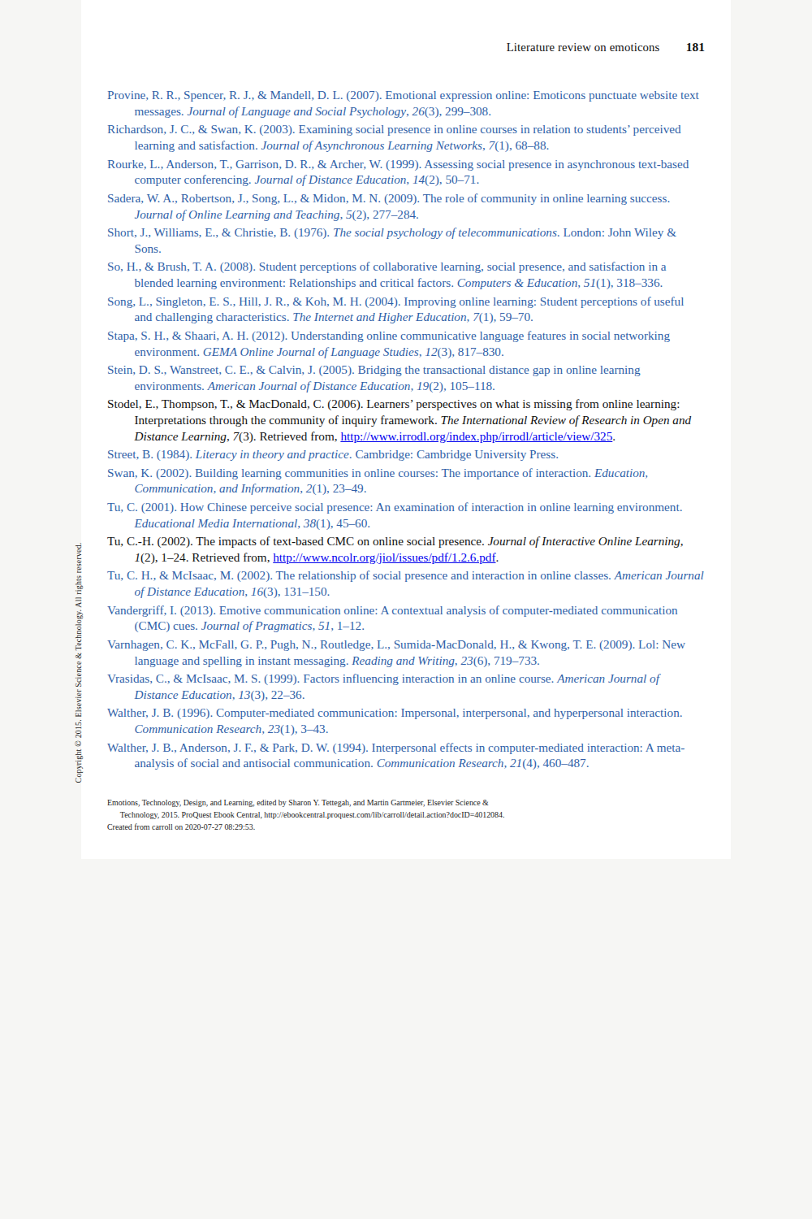Literature review on emoticons 181
Provine, R. R., Spencer, R. J., & Mandell, D. L. (2007). Emotional expression online: Emoticons punctuate website text messages. Journal of Language and Social Psychology, 26(3), 299–308.
Richardson, J. C., & Swan, K. (2003). Examining social presence in online courses in relation to students’ perceived learning and satisfaction. Journal of Asynchronous Learning Networks, 7(1), 68–88.
Rourke, L., Anderson, T., Garrison, D. R., & Archer, W. (1999). Assessing social presence in asynchronous text-based computer conferencing. Journal of Distance Education, 14(2), 50–71.
Sadera, W. A., Robertson, J., Song, L., & Midon, M. N. (2009). The role of community in online learning success. Journal of Online Learning and Teaching, 5(2), 277–284.
Short, J., Williams, E., & Christie, B. (1976). The social psychology of telecommunications. London: John Wiley & Sons.
So, H., & Brush, T. A. (2008). Student perceptions of collaborative learning, social presence, and satisfaction in a blended learning environment: Relationships and critical factors. Computers & Education, 51(1), 318–336.
Song, L., Singleton, E. S., Hill, J. R., & Koh, M. H. (2004). Improving online learning: Student perceptions of useful and challenging characteristics. The Internet and Higher Education, 7(1), 59–70.
Stapa, S. H., & Shaari, A. H. (2012). Understanding online communicative language features in social networking environment. GEMA Online Journal of Language Studies, 12(3), 817–830.
Stein, D. S., Wanstreet, C. E., & Calvin, J. (2005). Bridging the transactional distance gap in online learning environments. American Journal of Distance Education, 19(2), 105–118.
Stodel, E., Thompson, T., & MacDonald, C. (2006). Learners’ perspectives on what is missing from online learning: Interpretations through the community of inquiry framework. The International Review of Research in Open and Distance Learning, 7(3). Retrieved from, http://www.irrodl.org/index.php/irrodl/article/view/325.
Street, B. (1984). Literacy in theory and practice. Cambridge: Cambridge University Press.
Swan, K. (2002). Building learning communities in online courses: The importance of interaction. Education, Communication, and Information, 2(1), 23–49.
Tu, C. (2001). How Chinese perceive social presence: An examination of interaction in online learning environment. Educational Media International, 38(1), 45–60.
Tu, C.-H. (2002). The impacts of text-based CMC on online social presence. Journal of Interactive Online Learning, 1(2), 1–24. Retrieved from, http://www.ncolr.org/jiol/issues/pdf/1.2.6.pdf.
Tu, C. H., & McIsaac, M. (2002). The relationship of social presence and interaction in online classes. American Journal of Distance Education, 16(3), 131–150.
Vandergriff, I. (2013). Emotive communication online: A contextual analysis of computer-mediated communication (CMC) cues. Journal of Pragmatics, 51, 1–12.
Varnhagen, C. K., McFall, G. P., Pugh, N., Routledge, L., Sumida-MacDonald, H., & Kwong, T. E. (2009). Lol: New language and spelling in instant messaging. Reading and Writing, 23(6), 719–733.
Vrasidas, C., & McIsaac, M. S. (1999). Factors influencing interaction in an online course. American Journal of Distance Education, 13(3), 22–36.
Walther, J. B. (1996). Computer-mediated communication: Impersonal, interpersonal, and hyperpersonal interaction. Communication Research, 23(1), 3–43.
Walther, J. B., Anderson, J. F., & Park, D. W. (1994). Interpersonal effects in computer-mediated interaction: A meta-analysis of social and antisocial communication. Communication Research, 21(4), 460–487.
Copyright © 2015. Elsevier Science & Technology. All rights reserved.
Emotions, Technology, Design, and Learning, edited by Sharon Y. Tettegah, and Martin Gartmeier, Elsevier Science & Technology, 2015. ProQuest Ebook Central, http://ebookcentral.proquest.com/lib/carroll/detail.action?docID=4012084. Created from carroll on 2020-07-27 08:29:53.